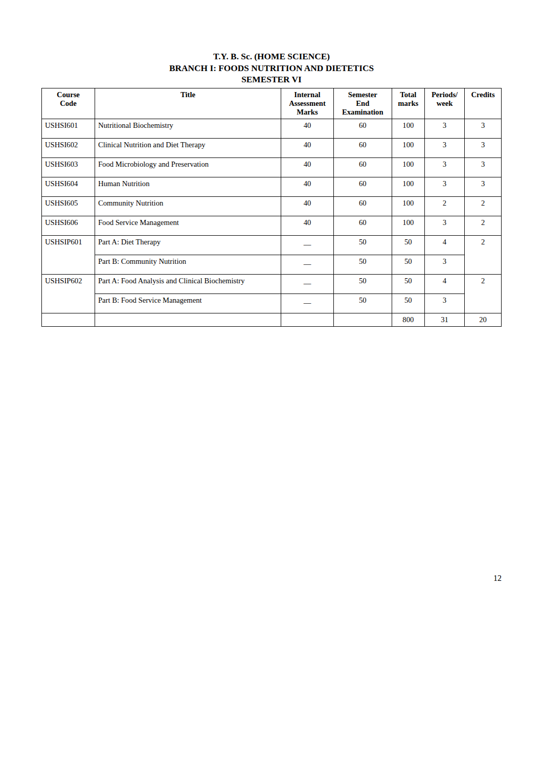T.Y. B. Sc. (HOME SCIENCE)
BRANCH I: FOODS NUTRITION AND DIETETICS
SEMESTER VI
| Course Code | Title | Internal Assessment Marks | Semester End Examination | Total marks | Periods/ week | Credits |
| --- | --- | --- | --- | --- | --- | --- |
| USHSI601 | Nutritional Biochemistry | 40 | 60 | 100 | 3 | 3 |
| USHSI602 | Clinical Nutrition and Diet Therapy | 40 | 60 | 100 | 3 | 3 |
| USHSI603 | Food Microbiology and Preservation | 40 | 60 | 100 | 3 | 3 |
| USHSI604 | Human Nutrition | 40 | 60 | 100 | 3 | 3 |
| USHSI605 | Community Nutrition | 40 | 60 | 100 | 2 | 2 |
| USHSI606 | Food Service Management | 40 | 60 | 100 | 3 | 2 |
| USHSIP601 | Part A: Diet Therapy | __ | 50 | 50 | 4 | 2 |
| Part B: Community Nutrition | __ | 50 | 50 | 3 |
| USHSIP602 | Part A: Food Analysis and Clinical Biochemistry | __ | 50 | 50 | 4 | 2 |
| Part B: Food Service Management | __ | 50 | 50 | 3 |
| | | | | 800 | 31 | 20 |
12